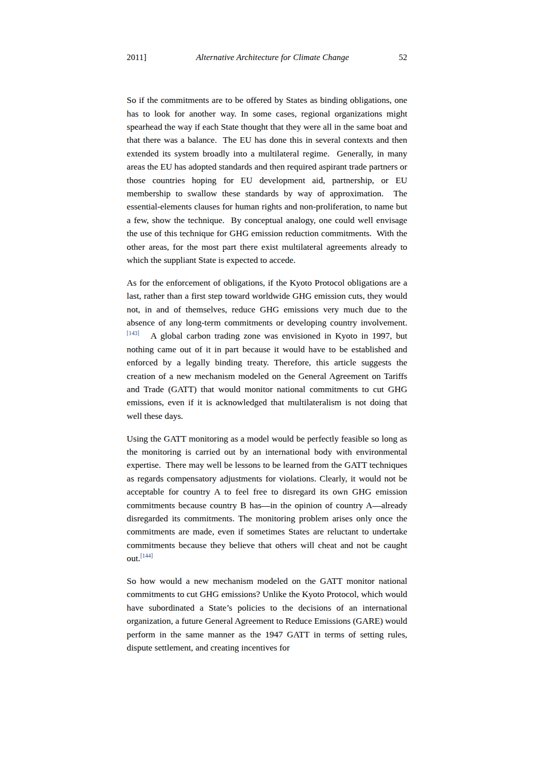2011] Alternative Architecture for Climate Change 52
So if the commitments are to be offered by States as binding obligations, one has to look for another way. In some cases, regional organizations might spearhead the way if each State thought that they were all in the same boat and that there was a balance. The EU has done this in several contexts and then extended its system broadly into a multilateral regime. Generally, in many areas the EU has adopted standards and then required aspirant trade partners or those countries hoping for EU development aid, partnership, or EU membership to swallow these standards by way of approximation. The essential-elements clauses for human rights and non-proliferation, to name but a few, show the technique. By conceptual analogy, one could well envisage the use of this technique for GHG emission reduction commitments. With the other areas, for the most part there exist multilateral agreements already to which the suppliant State is expected to accede.
As for the enforcement of obligations, if the Kyoto Protocol obligations are a last, rather than a first step toward worldwide GHG emission cuts, they would not, in and of themselves, reduce GHG emissions very much due to the absence of any long-term commitments or developing country involvement.[143] A global carbon trading zone was envisioned in Kyoto in 1997, but nothing came out of it in part because it would have to be established and enforced by a legally binding treaty. Therefore, this article suggests the creation of a new mechanism modeled on the General Agreement on Tariffs and Trade (GATT) that would monitor national commitments to cut GHG emissions, even if it is acknowledged that multilateralism is not doing that well these days.
Using the GATT monitoring as a model would be perfectly feasible so long as the monitoring is carried out by an international body with environmental expertise. There may well be lessons to be learned from the GATT techniques as regards compensatory adjustments for violations. Clearly, it would not be acceptable for country A to feel free to disregard its own GHG emission commitments because country B has—in the opinion of country A—already disregarded its commitments. The monitoring problem arises only once the commitments are made, even if sometimes States are reluctant to undertake commitments because they believe that others will cheat and not be caught out.[144]
So how would a new mechanism modeled on the GATT monitor national commitments to cut GHG emissions? Unlike the Kyoto Protocol, which would have subordinated a State’s policies to the decisions of an international organization, a future General Agreement to Reduce Emissions (GARE) would perform in the same manner as the 1947 GATT in terms of setting rules, dispute settlement, and creating incentives for